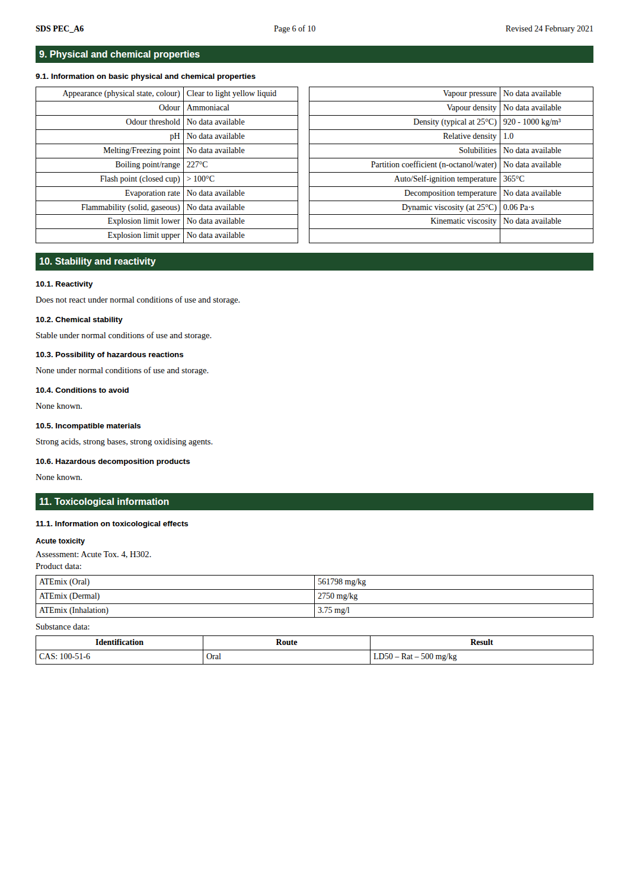SDS PEC_A6 Page 6 of 10 Revised 24 February 2021
9. Physical and chemical properties
9.1. Information on basic physical and chemical properties
| Appearance (physical state, colour) | Clear to light yellow liquid |
| Odour | Ammoniacal |
| Odour threshold | No data available |
| pH | No data available |
| Melting/Freezing point | No data available |
| Boiling point/range | 227°C |
| Flash point (closed cup) | > 100°C |
| Evaporation rate | No data available |
| Flammability (solid, gaseous) | No data available |
| Explosion limit lower | No data available |
| Explosion limit upper | No data available |
| Vapour pressure | No data available |
| Vapour density | No data available |
| Density (typical at 25°C) | 920 - 1000 kg/m³ |
| Relative density | 1.0 |
| Solubilities | No data available |
| Partition coefficient (n-octanol/water) | No data available |
| Auto/Self-ignition temperature | 365°C |
| Decomposition temperature | No data available |
| Dynamic viscosity (at 25°C) | 0.06 Pa·s |
| Kinematic viscosity | No data available |
10. Stability and reactivity
10.1. Reactivity
Does not react under normal conditions of use and storage.
10.2. Chemical stability
Stable under normal conditions of use and storage.
10.3. Possibility of hazardous reactions
None under normal conditions of use and storage.
10.4. Conditions to avoid
None known.
10.5. Incompatible materials
Strong acids, strong bases, strong oxidising agents.
10.6. Hazardous decomposition products
None known.
11. Toxicological information
11.1. Information on toxicological effects
Acute toxicity
Assessment: Acute Tox. 4, H302.
Product data:
| ATEmix (Oral) | 561798 mg/kg |
| ATEmix (Dermal) | 2750 mg/kg |
| ATEmix (Inhalation) | 3.75 mg/l |
Substance data:
| Identification | Route | Result |
| --- | --- | --- |
| CAS: 100-51-6 | Oral | LD50 – Rat – 500 mg/kg |